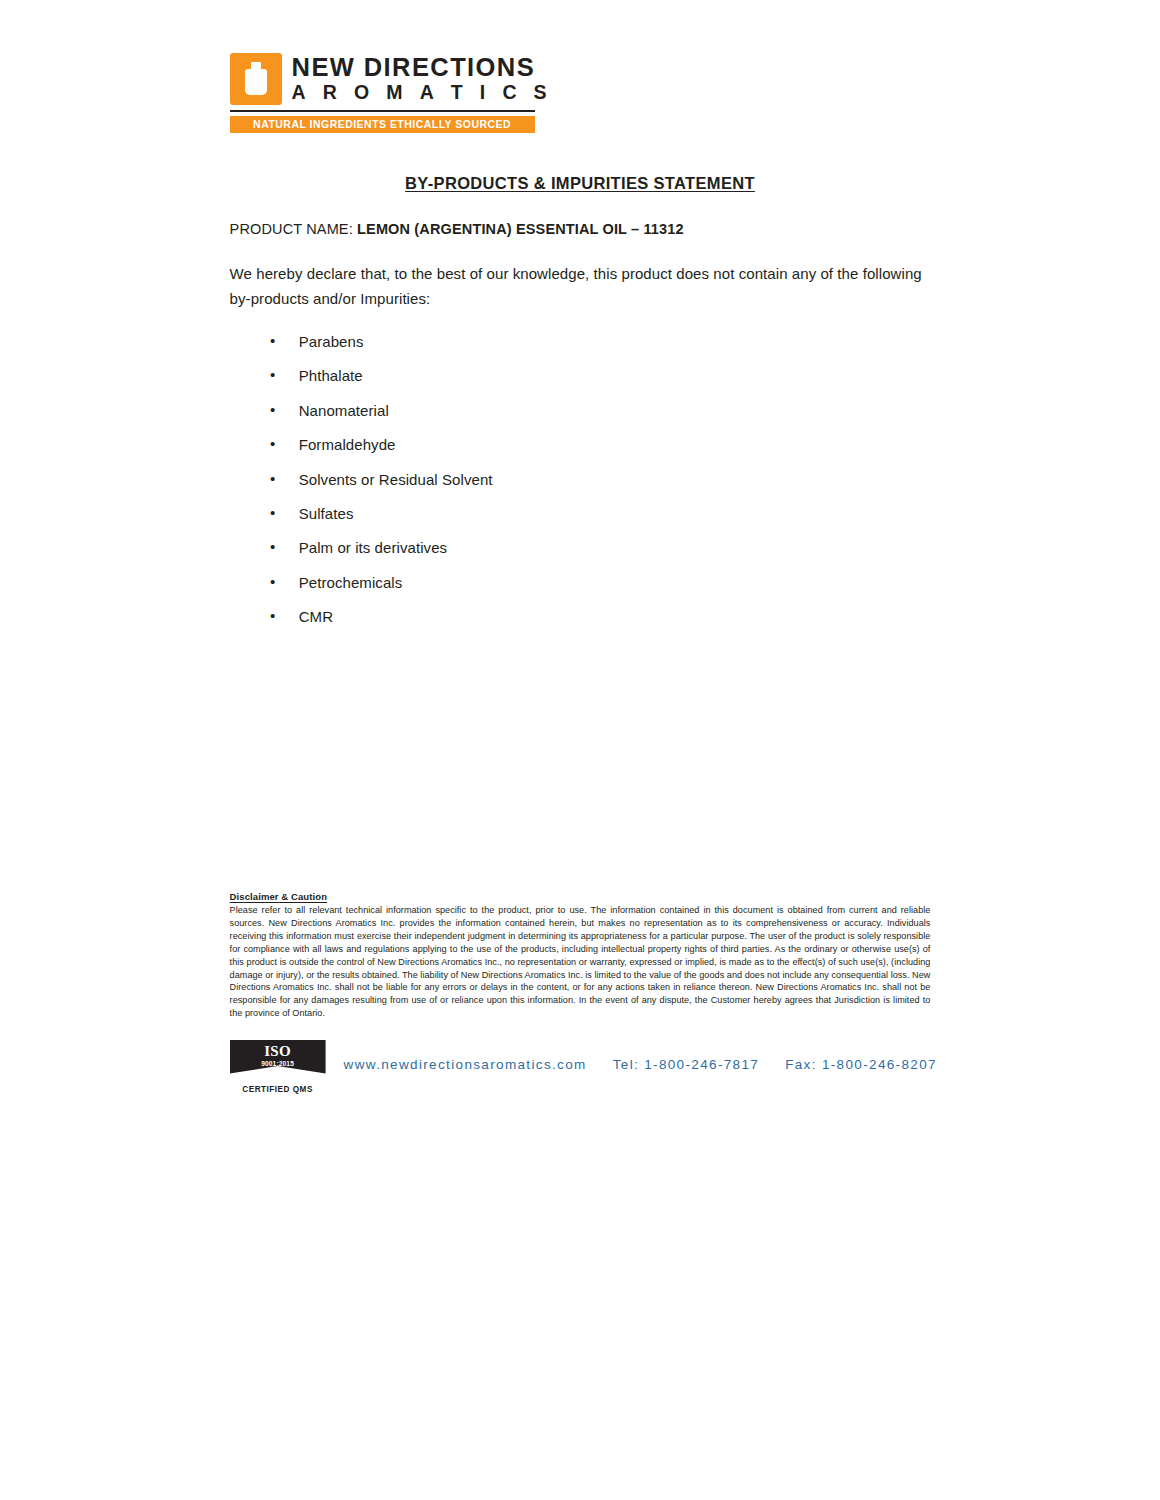NEW DIRECTIONS
A R O M A T I C S
NATURAL INGREDIENTS ETHICALLY SOURCED
BY-PRODUCTS & IMPURITIES STATEMENT
PRODUCT NAME: LEMON (ARGENTINA) ESSENTIAL OIL – 11312
We hereby declare that, to the best of our knowledge, this product does not contain any of the following by-products and/or Impurities:
Parabens
Phthalate
Nanomaterial
Formaldehyde
Solvents or Residual Solvent
Sulfates
Palm or its derivatives
Petrochemicals
CMR
Disclaimer & Caution
Please refer to all relevant technical information specific to the product, prior to use. The information contained in this document is obtained from current and reliable sources. New Directions Aromatics Inc. provides the information contained herein, but makes no representation as to its comprehensiveness or accuracy. Individuals receiving this information must exercise their independent judgment in determining its appropriateness for a particular purpose. The user of the product is solely responsible for compliance with all laws and regulations applying to the use of the products, including intellectual property rights of third parties. As the ordinary or otherwise use(s) of this product is outside the control of New Directions Aromatics Inc., no representation or warranty, expressed or implied, is made as to the effect(s) of such use(s), (including damage or injury), or the results obtained. The liability of New Directions Aromatics Inc. is limited to the value of the goods and does not include any consequential loss. New Directions Aromatics Inc. shall not be liable for any errors or delays in the content, or for any actions taken in reliance thereon. New Directions Aromatics Inc. shall not be responsible for any damages resulting from use of or reliance upon this information. In the event of any dispute, the Customer hereby agrees that Jurisdiction is limited to the province of Ontario.
ISO
9001:2015
CERTIFIED QMS
www.newdirectionsaromatics.com Tel: 1-800-246-7817 Fax: 1-800-246-8207